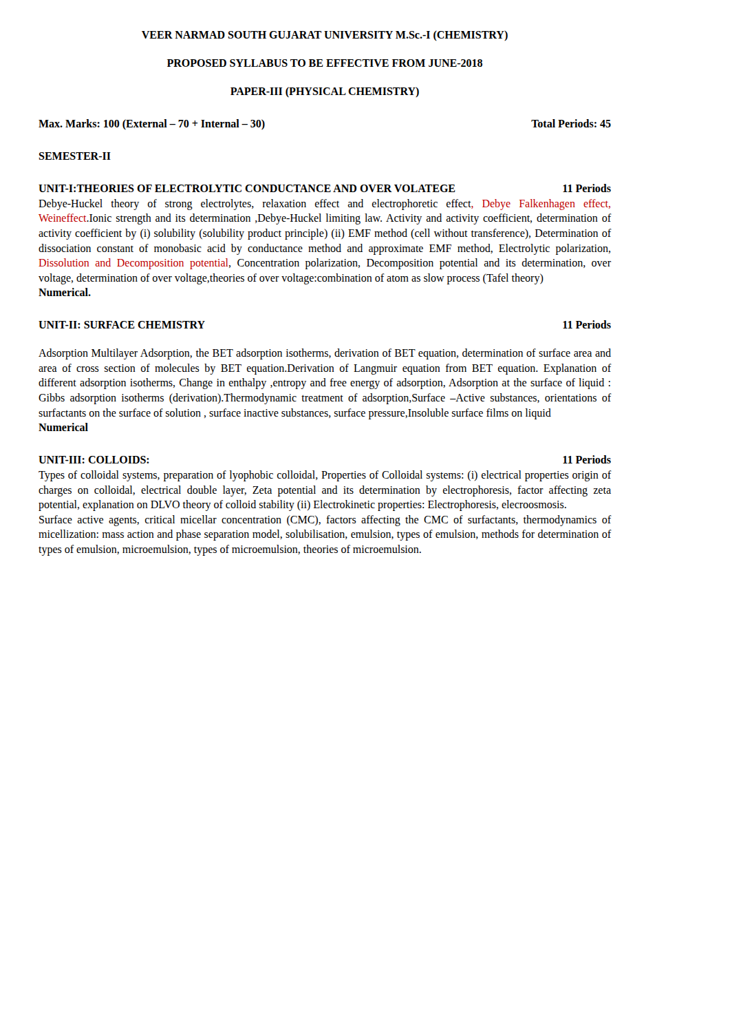VEER NARMAD SOUTH GUJARAT UNIVERSITY M.Sc.-I (CHEMISTRY)
PROPOSED SYLLABUS TO BE EFFECTIVE FROM JUNE-2018
PAPER-III (PHYSICAL CHEMISTRY)
Max. Marks: 100 (External – 70 + Internal – 30) Total Periods: 45
SEMESTER-II
UNIT-I:THEORIES OF ELECTROLYTIC CONDUCTANCE AND OVER VOLATEGE 11 Periods
Debye-Huckel theory of strong electrolytes, relaxation effect and electrophoretic effect, Debye Falkenhagen effect, Weineffect.Ionic strength and its determination ,Debye-Huckel limiting law. Activity and activity coefficient, determination of activity coefficient by (i) solubility (solubility product principle) (ii) EMF method (cell without transference), Determination of dissociation constant of monobasic acid by conductance method and approximate EMF method, Electrolytic polarization, Dissolution and Decomposition potential, Concentration polarization, Decomposition potential and its determination, over voltage, determination of over voltage,theories of over voltage:combination of atom as slow process (Tafel theory)
Numerical.
UNIT-II: SURFACE CHEMISTRY 11 Periods
Adsorption Multilayer Adsorption, the BET adsorption isotherms, derivation of BET equation, determination of surface area and area of cross section of molecules by BET equation.Derivation of Langmuir equation from BET equation. Explanation of different adsorption isotherms, Change in enthalpy ,entropy and free energy of adsorption, Adsorption at the surface of liquid : Gibbs adsorption isotherms (derivation).Thermodynamic treatment of adsorption,Surface –Active substances, orientations of surfactants on the surface of solution , surface inactive substances, surface pressure,Insoluble surface films on liquid
Numerical
UNIT-III: COLLOIDS: 11 Periods
Types of colloidal systems, preparation of lyophobic colloidal, Properties of Colloidal systems: (i) electrical properties origin of charges on colloidal, electrical double layer, Zeta potential and its determination by electrophoresis, factor affecting zeta potential, explanation on DLVO theory of colloid stability (ii) Electrokinetic properties: Electrophoresis, elecroosmosis.
Surface active agents, critical micellar concentration (CMC), factors affecting the CMC of surfactants, thermodynamics of micellization: mass action and phase separation model, solubilisation, emulsion, types of emulsion, methods for determination of types of emulsion, microemulsion, types of microemulsion, theories of microemulsion.